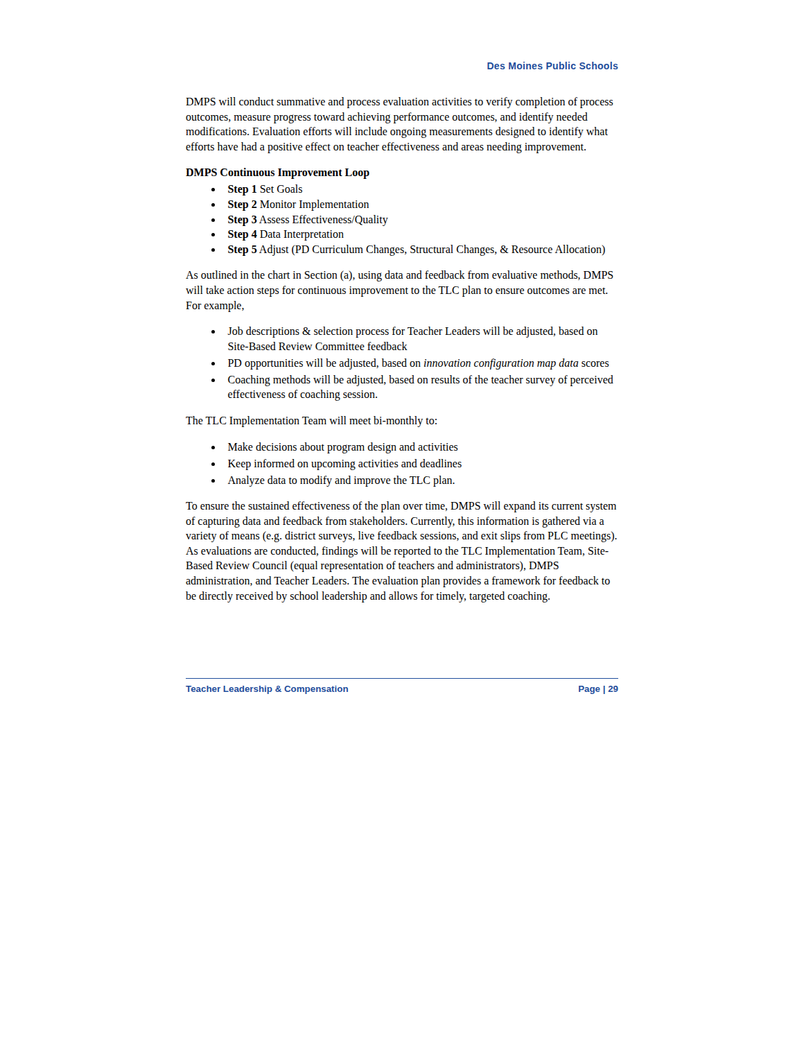Des Moines Public Schools
DMPS will conduct summative and process evaluation activities to verify completion of process outcomes, measure progress toward achieving performance outcomes, and identify needed modifications. Evaluation efforts will include ongoing measurements designed to identify what efforts have had a positive effect on teacher effectiveness and areas needing improvement.
DMPS Continuous Improvement Loop
Step 1 Set Goals
Step 2 Monitor Implementation
Step 3 Assess Effectiveness/Quality
Step 4 Data Interpretation
Step 5 Adjust (PD Curriculum Changes, Structural Changes, & Resource Allocation)
As outlined in the chart in Section (a), using data and feedback from evaluative methods, DMPS will take action steps for continuous improvement to the TLC plan to ensure outcomes are met. For example,
Job descriptions & selection process for Teacher Leaders will be adjusted, based on Site-Based Review Committee feedback
PD opportunities will be adjusted, based on innovation configuration map data scores
Coaching methods will be adjusted, based on results of the teacher survey of perceived effectiveness of coaching session.
The TLC Implementation Team will meet bi-monthly to:
Make decisions about program design and activities
Keep informed on upcoming activities and deadlines
Analyze data to modify and improve the TLC plan.
To ensure the sustained effectiveness of the plan over time, DMPS will expand its current system of capturing data and feedback from stakeholders. Currently, this information is gathered via a variety of means (e.g. district surveys, live feedback sessions, and exit slips from PLC meetings). As evaluations are conducted, findings will be reported to the TLC Implementation Team, Site-Based Review Council (equal representation of teachers and administrators), DMPS administration, and Teacher Leaders. The evaluation plan provides a framework for feedback to be directly received by school leadership and allows for timely, targeted coaching.
Teacher Leadership & Compensation Page | 29